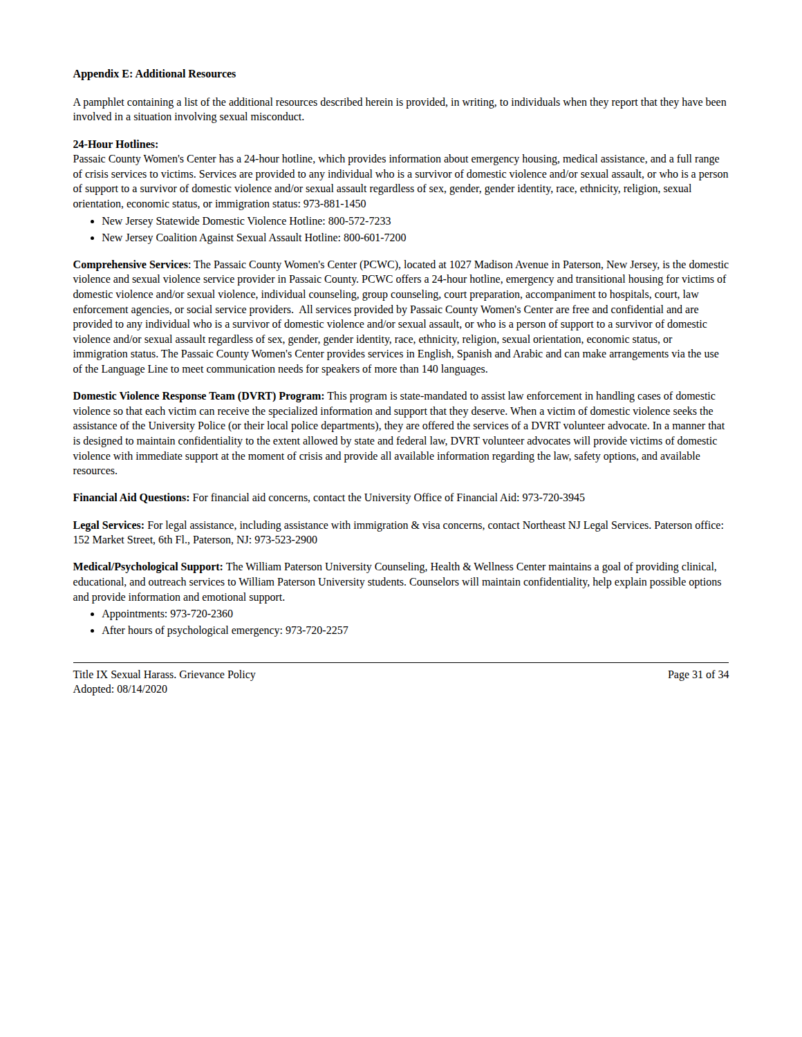Appendix E: Additional Resources
A pamphlet containing a list of the additional resources described herein is provided, in writing, to individuals when they report that they have been involved in a situation involving sexual misconduct.
24-Hour Hotlines:
Passaic County Women's Center has a 24-hour hotline, which provides information about emergency housing, medical assistance, and a full range of crisis services to victims. Services are provided to any individual who is a survivor of domestic violence and/or sexual assault, or who is a person of support to a survivor of domestic violence and/or sexual assault regardless of sex, gender, gender identity, race, ethnicity, religion, sexual orientation, economic status, or immigration status: 973-881-1450
New Jersey Statewide Domestic Violence Hotline: 800-572-7233
New Jersey Coalition Against Sexual Assault Hotline: 800-601-7200
Comprehensive Services: The Passaic County Women's Center (PCWC), located at 1027 Madison Avenue in Paterson, New Jersey, is the domestic violence and sexual violence service provider in Passaic County. PCWC offers a 24-hour hotline, emergency and transitional housing for victims of domestic violence and/or sexual violence, individual counseling, group counseling, court preparation, accompaniment to hospitals, court, law enforcement agencies, or social service providers. All services provided by Passaic County Women's Center are free and confidential and are provided to any individual who is a survivor of domestic violence and/or sexual assault, or who is a person of support to a survivor of domestic violence and/or sexual assault regardless of sex, gender, gender identity, race, ethnicity, religion, sexual orientation, economic status, or immigration status. The Passaic County Women's Center provides services in English, Spanish and Arabic and can make arrangements via the use of the Language Line to meet communication needs for speakers of more than 140 languages.
Domestic Violence Response Team (DVRT) Program: This program is state-mandated to assist law enforcement in handling cases of domestic violence so that each victim can receive the specialized information and support that they deserve. When a victim of domestic violence seeks the assistance of the University Police (or their local police departments), they are offered the services of a DVRT volunteer advocate. In a manner that is designed to maintain confidentiality to the extent allowed by state and federal law, DVRT volunteer advocates will provide victims of domestic violence with immediate support at the moment of crisis and provide all available information regarding the law, safety options, and available resources.
Financial Aid Questions: For financial aid concerns, contact the University Office of Financial Aid: 973-720-3945
Legal Services: For legal assistance, including assistance with immigration & visa concerns, contact Northeast NJ Legal Services. Paterson office: 152 Market Street, 6th Fl., Paterson, NJ: 973-523-2900
Medical/Psychological Support: The William Paterson University Counseling, Health & Wellness Center maintains a goal of providing clinical, educational, and outreach services to William Paterson University students. Counselors will maintain confidentiality, help explain possible options and provide information and emotional support.
Appointments: 973-720-2360
After hours of psychological emergency: 973-720-2257
Title IX Sexual Harass. Grievance Policy
Adopted: 08/14/2020
Page 31 of 34